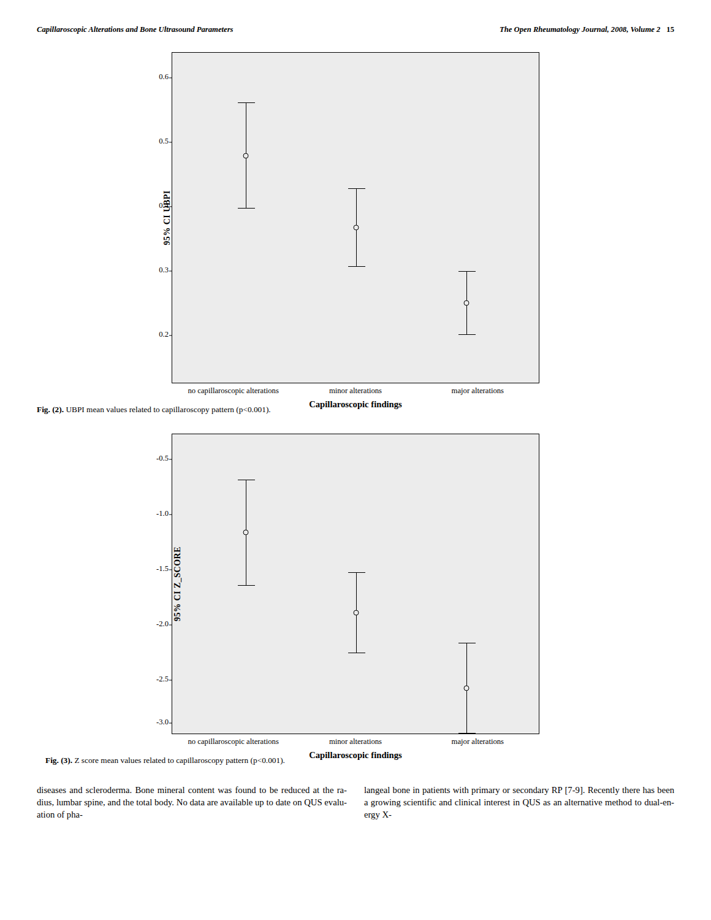Capillaroscopic Alterations and Bone Ultrasound Parameters
The Open Rheumatology Journal, 2008, Volume 215
95% CI UBPI
0.6
0.5
0.4
0.3
0.2
no capillaroscopic alterations minor alterations major alterations
Capillaroscopic findings
Fig. (2). UBPI mean values related to capillaroscopy pattern (p<0.001).
95% CI Z_SCORE
-0.5
-1.0
-1.5
-2.0
-2.5
-3.0
no capillaroscopic alterations minor alterations major alterations
Capillaroscopic findings
Fig. (3). Z score mean values related to capillaroscopy pattern (p<0.001).
diseases and scleroderma. Bone mineral content was found to be reduced at the radius, lumbar spine, and the total body. No data are available up to date on QUS evaluation of pha-
langeal bone in patients with primary or secondary RP [7-9]. Recently there has been a growing scientific and clinical interest in QUS as an alternative method to dual-energy X-